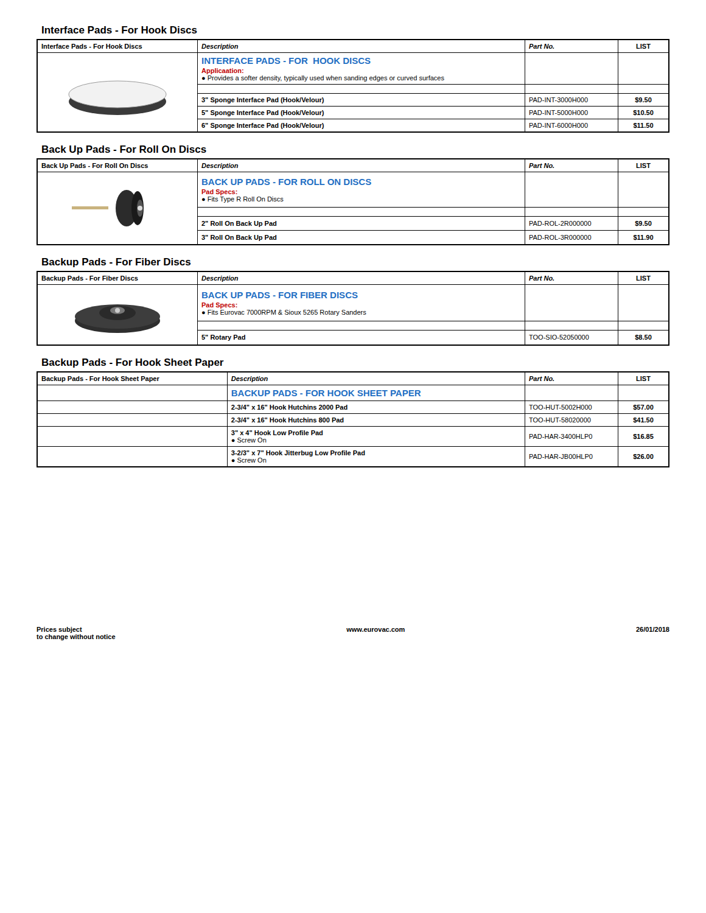Interface Pads - For Hook Discs
| Interface Pads - For Hook Discs | Description | Part No. | LIST |
| --- | --- | --- | --- |
| | INTERFACE PADS - FOR HOOK DISCS Applicaation: ● Provides a softer density, typically used when sanding edges or curved surfaces | | |
| 3" Sponge Interface Pad (Hook/Velour) | PAD-INT-3000H000 | $9.50 |
| 5" Sponge Interface Pad (Hook/Velour) | PAD-INT-5000H000 | $10.50 |
| 6" Sponge Interface Pad (Hook/Velour) | PAD-INT-6000H000 | $11.50 |
Back Up Pads - For Roll On Discs
| Back Up Pads - For Roll On Discs | Description | Part No. | LIST |
| --- | --- | --- | --- |
| | BACK UP PADS - FOR ROLL ON DISCS Pad Specs: ● Fits Type R Roll On Discs | | |
| 2" Roll On Back Up Pad | PAD-ROL-2R000000 | $9.50 |
| 3" Roll On Back Up Pad | PAD-ROL-3R000000 | $11.90 |
Backup Pads - For Fiber Discs
| Backup Pads - For Fiber Discs | Description | Part No. | LIST |
| --- | --- | --- | --- |
| | BACK UP PADS - FOR FIBER DISCS Pad Specs: ● Fits Eurovac 7000RPM & Sioux 5265 Rotary Sanders | | |
| 5" Rotary Pad | TOO-SIO-52050000 | $8.50 |
Backup Pads - For Hook Sheet Paper
| Backup Pads - For Hook Sheet Paper | Description | Part No. | LIST |
| --- | --- | --- | --- |
| | BACKUP PADS - FOR HOOK SHEET PAPER | | |
| | 2-3/4" x 16" Hook Hutchins 2000 Pad | TOO-HUT-5002H000 | $57.00 |
| | 2-3/4" x 16" Hook Hutchins 800 Pad | TOO-HUT-58020000 | $41.50 |
| | 3" x 4" Hook Low Profile Pad ● Screw On | PAD-HAR-3400HLP0 | $16.85 |
| | 3-2/3" x 7" Hook Jitterbug Low Profile Pad ● Screw On | PAD-HAR-JB00HLP0 | $26.00 |
Prices subject to change without notice
www.eurovac.com
26/01/2018